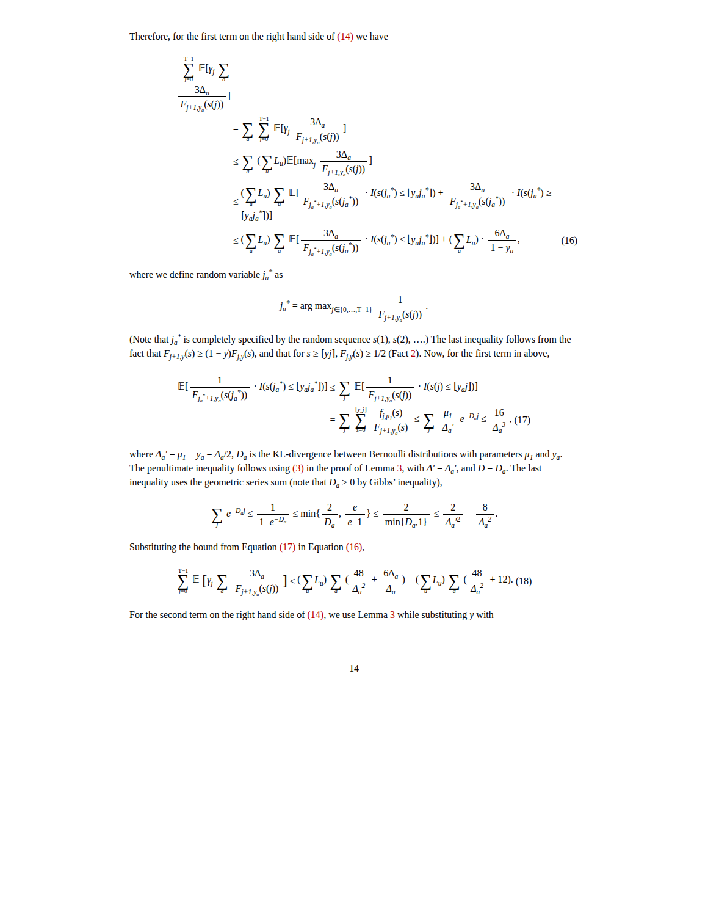Therefore, for the first term on the right hand side of (14) we have
| T−1 ∑ j =0 𝔼[ γ j ∑ a 3Δ a F j+1,y a ( s ( j )) ] | | | |
| | = | ∑ a T−1 ∑ j =0 𝔼[ γ j 3Δ a F j+1,y a ( s ( j )) ] | |
| | ≤ | ∑ a ( ∑ u L u )𝔼[max j 3Δ a F j+1,y a ( s ( j )) ] | |
| | ≤ | ( ∑ u L u ) ∑ a 𝔼[ 3Δ a F j a * +1,y a ( s ( j a * )) · I ( s ( j a * ) ≤ ⌊ y a j a * ⌋) + 3Δ a F j a * +1,y a ( s ( j a * )) · I ( s ( j a * ) ≥ ⌈ y a j a * ⌉)] | |
| | ≤ | ( ∑ u L u ) ∑ a 𝔼[ 3Δ a F j a * +1,y a ( s ( j a * )) · I ( s ( j a * ) ≤ ⌊ y a j a * ⌋)] + ( ∑ u L u ) · 6Δ a 1 − y a , | (16) |
where we define random variable ja* as
ja* = arg maxj∈{0,…,T−1} 1 Fj+1,ya(s(j)).
(Note that ja* is completely specified by the random sequence s(1), s(2), ….) The last inequality follows from the fact that Fj+1,y(s) ≥ (1 − y)Fj,y(s), and that for s ≥ ⌈yj⌉, Fj,y(s) ≥ 1/2 (Fact 2). Now, for the first term in above,
| 𝔼[ 1 F j a * +1,y a ( s ( j a * )) · I ( s ( j a * ) ≤ ⌊ y a j a * ⌋)] | ≤ | ∑ j 𝔼[ 1 F j+1,y a ( s ( j )) · I ( s ( j ) ≤ ⌊ y a j ⌋)] | |
| | = | ∑ j ⌊ y a j ⌋ ∑ s =0 f j,μ 1 ( s ) F j+1,y a ( s ) ≤ ∑ j μ 1 Δ a ′ e −D a j ≤ 16 Δ a 3 , | (17) |
where Δa′ = μ1 − ya = Δa/2, Da is the KL-divergence between Bernoulli distributions with parameters μ1 and ya. The penultimate inequality follows using (3) in the proof of Lemma 3, with Δ′ = Δa′, and D = Da. The last inequality uses the geometric series sum (note that Da ≥ 0 by Gibbs’ inequality),
∑j e−Daj ≤ 11−e−Da ≤ min{2 Da, ee−1} ≤ 2 min{Da,1} ≤ 2 Δa′2 = 8 Δa2.
Substituting the bound from Equation (17) in Equation (16),
| T−1 ∑ j =0 𝔼 [ γ j ∑ a 3Δ a F j+1,y a ( s ( j )) ] | ≤ | ( ∑ u L u ) ∑ a ( 48 Δ a 2 + 6Δ a Δ a ) = ( ∑ u L u ) ∑ a ( 48 Δ a 2 + 12). | (18) |
For the second term on the right hand side of (14), we use Lemma 3 while substituting y with
14